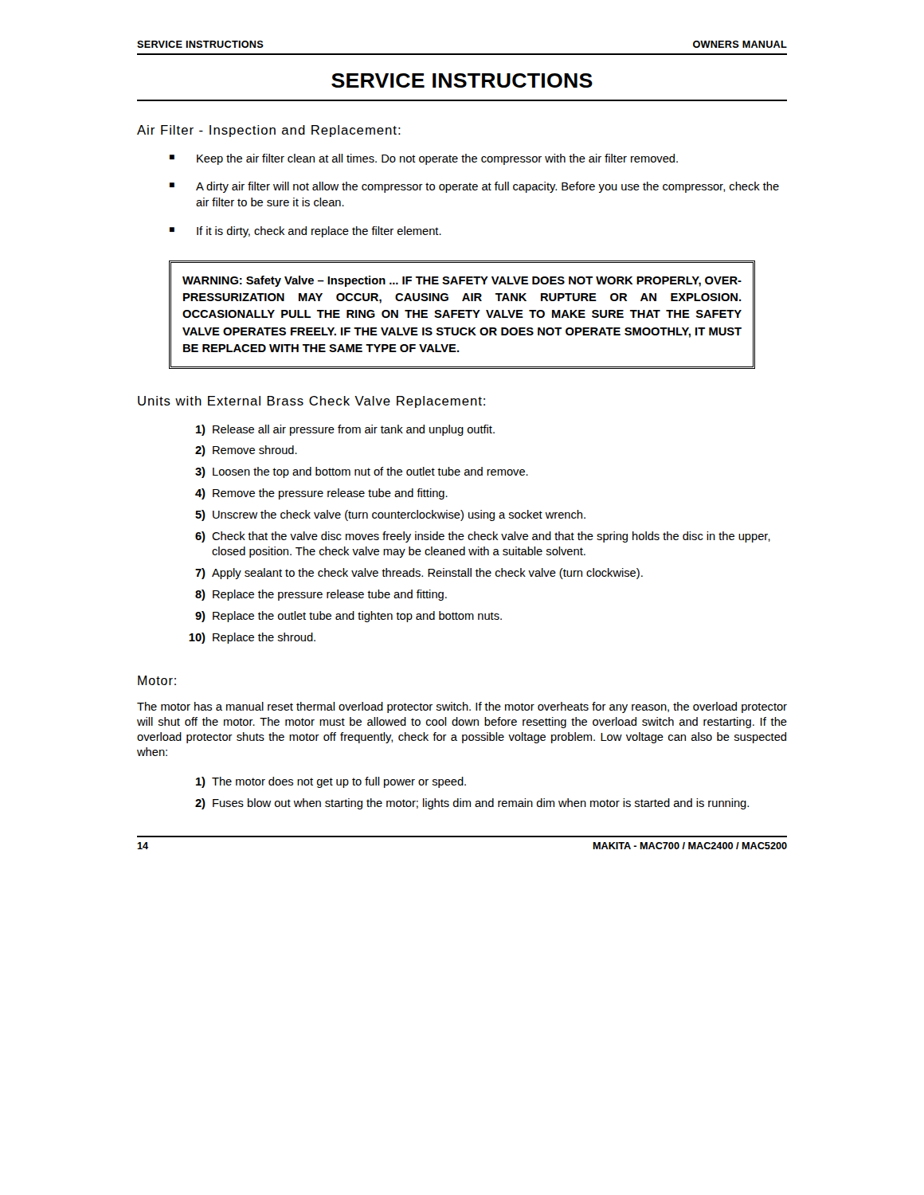SERVICE INSTRUCTIONS OWNERS MANUAL
SERVICE INSTRUCTIONS
Air Filter - Inspection and Replacement:
Keep the air filter clean at all times. Do not operate the compressor with the air filter removed.
A dirty air filter will not allow the compressor to operate at full capacity. Before you use the compressor, check the air filter to be sure it is clean.
If it is dirty, check and replace the filter element.
WARNING: Safety Valve – Inspection ... IF THE SAFETY VALVE DOES NOT WORK PROPERLY, OVER-PRESSURIZATION MAY OCCUR, CAUSING AIR TANK RUPTURE OR AN EXPLOSION. OCCASIONALLY PULL THE RING ON THE SAFETY VALVE TO MAKE SURE THAT THE SAFETY VALVE OPERATES FREELY. IF THE VALVE IS STUCK OR DOES NOT OPERATE SMOOTHLY, IT MUST BE REPLACED WITH THE SAME TYPE OF VALVE.
Units with External Brass Check Valve Replacement:
Release all air pressure from air tank and unplug outfit.
Remove shroud.
Loosen the top and bottom nut of the outlet tube and remove.
Remove the pressure release tube and fitting.
Unscrew the check valve (turn counterclockwise) using a socket wrench.
Check that the valve disc moves freely inside the check valve and that the spring holds the disc in the upper, closed position. The check valve may be cleaned with a suitable solvent.
Apply sealant to the check valve threads. Reinstall the check valve (turn clockwise).
Replace the pressure release tube and fitting.
Replace the outlet tube and tighten top and bottom nuts.
Replace the shroud.
Motor:
The motor has a manual reset thermal overload protector switch. If the motor overheats for any reason, the overload protector will shut off the motor. The motor must be allowed to cool down before resetting the overload switch and restarting. If the overload protector shuts the motor off frequently, check for a possible voltage problem. Low voltage can also be suspected when:
The motor does not get up to full power or speed.
Fuses blow out when starting the motor; lights dim and remain dim when motor is started and is running.
14 MAKITA - MAC700 / MAC2400 / MAC5200